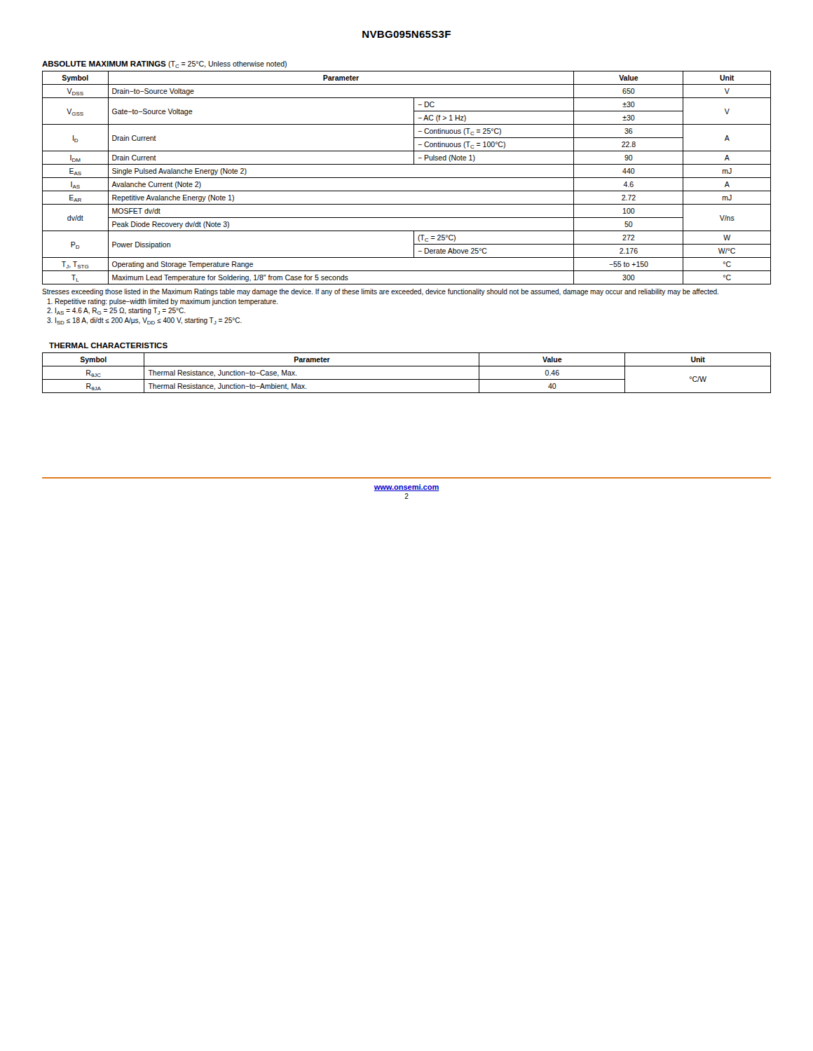NVBG095N65S3F
ABSOLUTE MAXIMUM RATINGS (TC = 25°C, Unless otherwise noted)
| Symbol | Parameter | Value | Unit |
| --- | --- | --- | --- |
| V DSS | Drain−to−Source Voltage | 650 | V |
| V GSS | Gate−to−Source Voltage | − DC | ±30 | V |
| − AC (f > 1 Hz) | ±30 |
| I D | Drain Current | − Continuous (T C = 25°C) | 36 | A |
| − Continuous (T C = 100°C) | 22.8 |
| I DM | Drain Current | − Pulsed (Note 1) | 90 | A |
| E AS | Single Pulsed Avalanche Energy (Note 2) | 440 | mJ |
| I AS | Avalanche Current (Note 2) | 4.6 | A |
| E AR | Repetitive Avalanche Energy (Note 1) | 2.72 | mJ |
| dv/dt | MOSFET dv/dt | 100 | V/ns |
| Peak Diode Recovery dv/dt (Note 3) | 50 |
| P D | Power Dissipation | (T C = 25°C) | 272 | W |
| − Derate Above 25°C | 2.176 | W/°C |
| T J , T STG | Operating and Storage Temperature Range | −55 to +150 | °C |
| T L | Maximum Lead Temperature for Soldering, 1/8″ from Case for 5 seconds | 300 | °C |
Stresses exceeding those listed in the Maximum Ratings table may damage the device. If any of these limits are exceeded, device functionality should not be assumed, damage may occur and reliability may be affected.
Repetitive rating: pulse−width limited by maximum junction temperature.
IAS = 4.6 A, RG = 25 Ω, starting TJ = 25°C.
ISD ≤ 18 A, di/dt ≤ 200 A/µs, VDD ≤ 400 V, starting TJ = 25°C.
THERMAL CHARACTERISTICS
| Symbol | Parameter | Value | Unit |
| --- | --- | --- | --- |
| R θJC | Thermal Resistance, Junction−to−Case, Max. | 0.46 | °C/W |
| R θJA | Thermal Resistance, Junction−to−Ambient, Max. | 40 |
www.onsemi.com
2